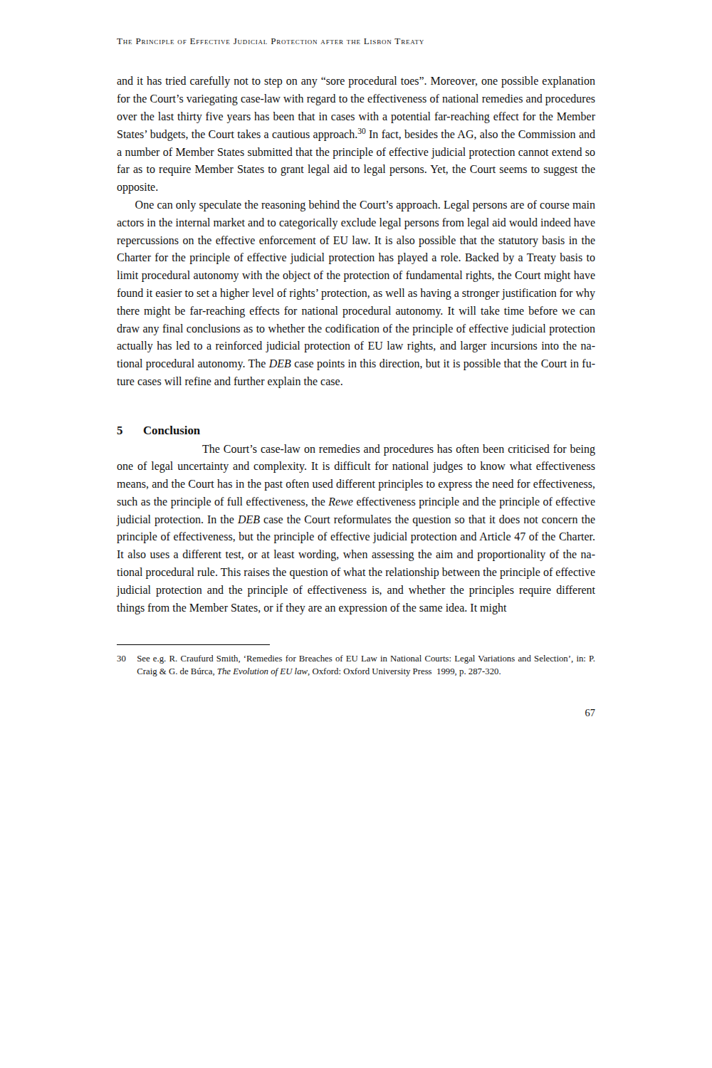The Principle of Effective Judicial Protection after the Lisbon Treaty
and it has tried carefully not to step on any “sore procedural toes”. Moreover, one possible explanation for the Court’s variegating case-law with regard to the effectiveness of national remedies and procedures over the last thirty five years has been that in cases with a potential far-reaching effect for the Member States’ budgets, the Court takes a cautious approach.30 In fact, besides the AG, also the Commission and a number of Member States submitted that the principle of effective judicial protection cannot extend so far as to require Member States to grant legal aid to legal persons. Yet, the Court seems to suggest the opposite.
One can only speculate the reasoning behind the Court’s approach. Legal persons are of course main actors in the internal market and to categorically exclude legal persons from legal aid would indeed have repercussions on the effective enforcement of EU law. It is also possible that the statutory basis in the Charter for the principle of effective judicial protection has played a role. Backed by a Treaty basis to limit procedural autonomy with the object of the protection of fundamental rights, the Court might have found it easier to set a higher level of rights’ protection, as well as having a stronger justification for why there might be far-reaching effects for national procedural autonomy. It will take time before we can draw any final conclusions as to whether the codification of the principle of effective judicial protection actually has led to a reinforced judicial protection of EU law rights, and larger incursions into the national procedural autonomy. The DEB case points in this direction, but it is possible that the Court in future cases will refine and further explain the case.
5 Conclusion
The Court’s case-law on remedies and procedures has often been criticised for being one of legal uncertainty and complexity. It is difficult for national judges to know what effectiveness means, and the Court has in the past often used different principles to express the need for effectiveness, such as the principle of full effectiveness, the Rewe effectiveness principle and the principle of effective judicial protection. In the DEB case the Court reformulates the question so that it does not concern the principle of effectiveness, but the principle of effective judicial protection and Article 47 of the Charter. It also uses a different test, or at least wording, when assessing the aim and proportionality of the national procedural rule. This raises the question of what the relationship between the principle of effective judicial protection and the principle of effectiveness is, and whether the principles require different things from the Member States, or if they are an expression of the same idea. It might
30 See e.g. R. Craufurd Smith, ‘Remedies for Breaches of EU Law in National Courts: Legal Variations and Selection’, in: P. Craig & G. de Búrca, The Evolution of EU law, Oxford: Oxford University Press 1999, p. 287-320.
67